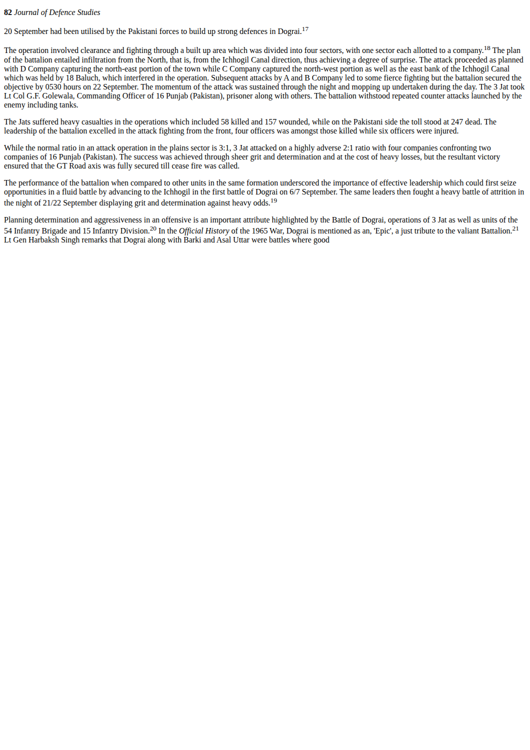82 Journal of Defence Studies
20 September had been utilised by the Pakistani forces to build up strong defences in Dograi.17
The operation involved clearance and fighting through a built up area which was divided into four sectors, with one sector each allotted to a company.18 The plan of the battalion entailed infiltration from the North, that is, from the Ichhogil Canal direction, thus achieving a degree of surprise. The attack proceeded as planned with D Company capturing the north-east portion of the town while C Company captured the north-west portion as well as the east bank of the Ichhogil Canal which was held by 18 Baluch, which interfered in the operation. Subsequent attacks by A and B Company led to some fierce fighting but the battalion secured the objective by 0530 hours on 22 September. The momentum of the attack was sustained through the night and mopping up undertaken during the day. The 3 Jat took Lt Col G.F. Golewala, Commanding Officer of 16 Punjab (Pakistan), prisoner along with others. The battalion withstood repeated counter attacks launched by the enemy including tanks.
The Jats suffered heavy casualties in the operations which included 58 killed and 157 wounded, while on the Pakistani side the toll stood at 247 dead. The leadership of the battalion excelled in the attack fighting from the front, four officers was amongst those killed while six officers were injured.
While the normal ratio in an attack operation in the plains sector is 3:1, 3 Jat attacked on a highly adverse 2:1 ratio with four companies confronting two companies of 16 Punjab (Pakistan). The success was achieved through sheer grit and determination and at the cost of heavy losses, but the resultant victory ensured that the GT Road axis was fully secured till cease fire was called.
The performance of the battalion when compared to other units in the same formation underscored the importance of effective leadership which could first seize opportunities in a fluid battle by advancing to the Ichhogil in the first battle of Dograi on 6/7 September. The same leaders then fought a heavy battle of attrition in the night of 21/22 September displaying grit and determination against heavy odds.19
Planning determination and aggressiveness in an offensive is an important attribute highlighted by the Battle of Dograi, operations of 3 Jat as well as units of the 54 Infantry Brigade and 15 Infantry Division.20 In the Official History of the 1965 War, Dograi is mentioned as an, 'Epic', a just tribute to the valiant Battalion.21 Lt Gen Harbaksh Singh remarks that Dograi along with Barki and Asal Uttar were battles where good